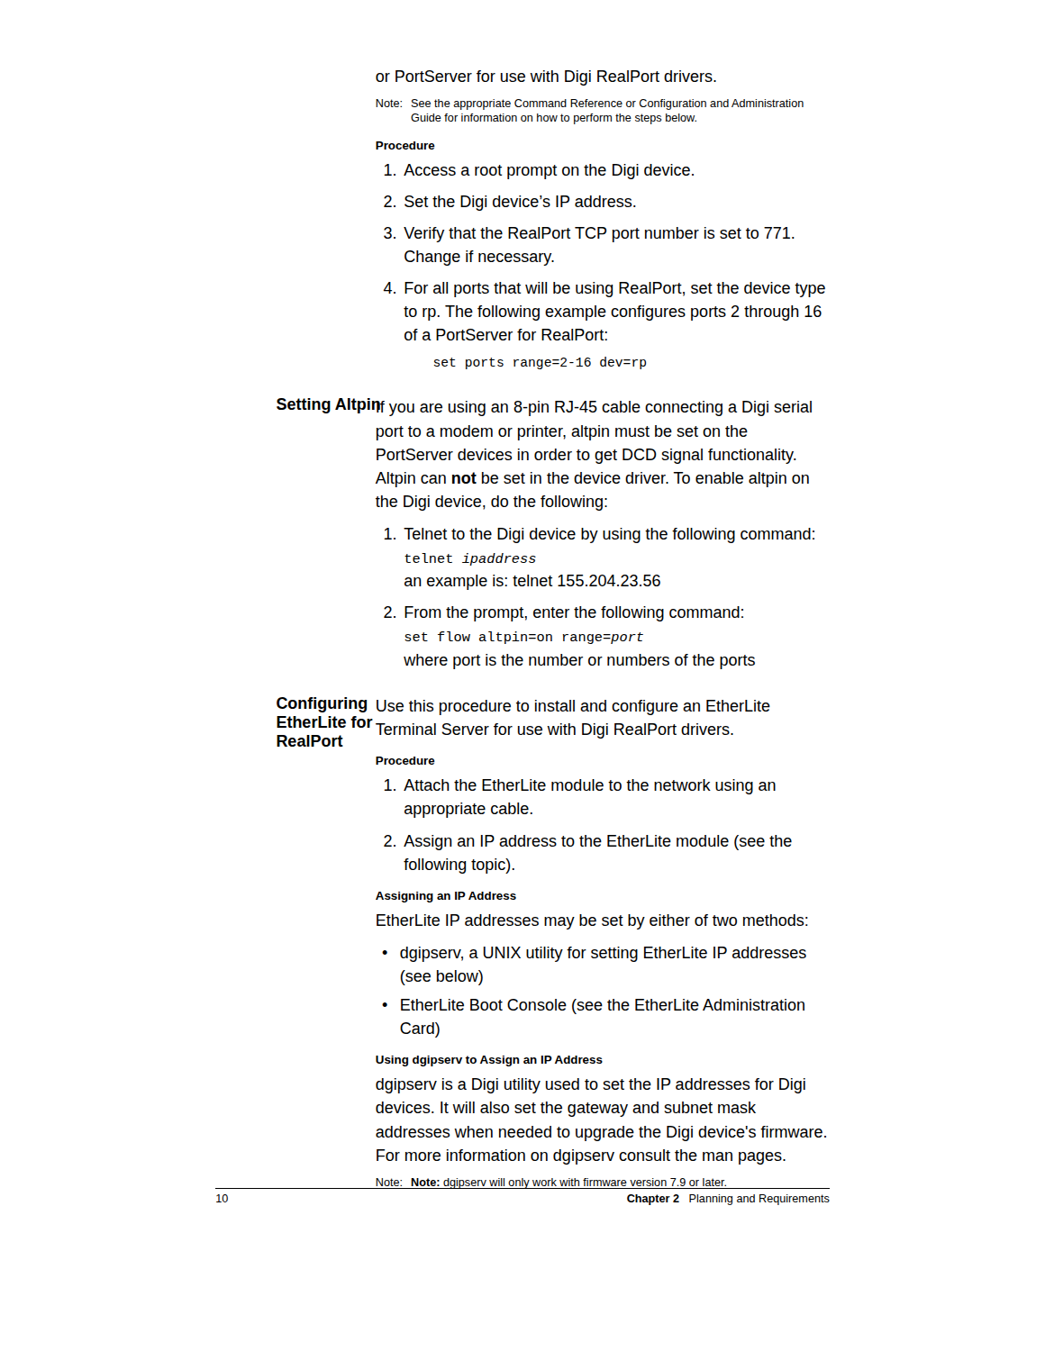or PortServer for use with Digi RealPort drivers.
Note:
See the appropriate Command Reference or Configuration and Administration Guide for information on how to perform the steps below.
Procedure
Access a root prompt on the Digi device.
Set the Digi device’s IP address.
Verify that the RealPort TCP port number is set to 771. Change if necessary.
For all ports that will be using RealPort, set the device type to rp. The following example configures ports 2 through 16 of a PortServer for RealPort:
set ports range=2-16 dev=rp
Setting Altpin
If you are using an 8-pin RJ-45 cable connecting a Digi serial port to a modem or printer, altpin must be set on the PortServer devices in order to get DCD signal functionality. Altpin can not be set in the device driver. To enable altpin on the Digi device, do the following:
Telnet to the Digi device by using the following command:
telnet ipaddress
an example is: telnet 155.204.23.56
From the prompt, enter the following command:
set flow altpin=on range=port
where port is the number or numbers of the ports
Configuring EtherLite for RealPort
Use this procedure to install and configure an EtherLite Terminal Server for use with Digi RealPort drivers.
Procedure
Attach the EtherLite module to the network using an appropriate cable.
Assign an IP address to the EtherLite module (see the following topic).
Assigning an IP Address
EtherLite IP addresses may be set by either of two methods:
dgipserv, a UNIX utility for setting EtherLite IP addresses (see below)
EtherLite Boot Console (see the EtherLite Administration Card)
Using dgipserv to Assign an IP Address
dgipserv is a Digi utility used to set the IP addresses for Digi devices. It will also set the gateway and subnet mask addresses when needed to upgrade the Digi device's firmware. For more information on dgipserv consult the man pages.
Note:
Note: dgipserv will only work with firmware version 7.9 or later.
10
Chapter 2 Planning and Requirements